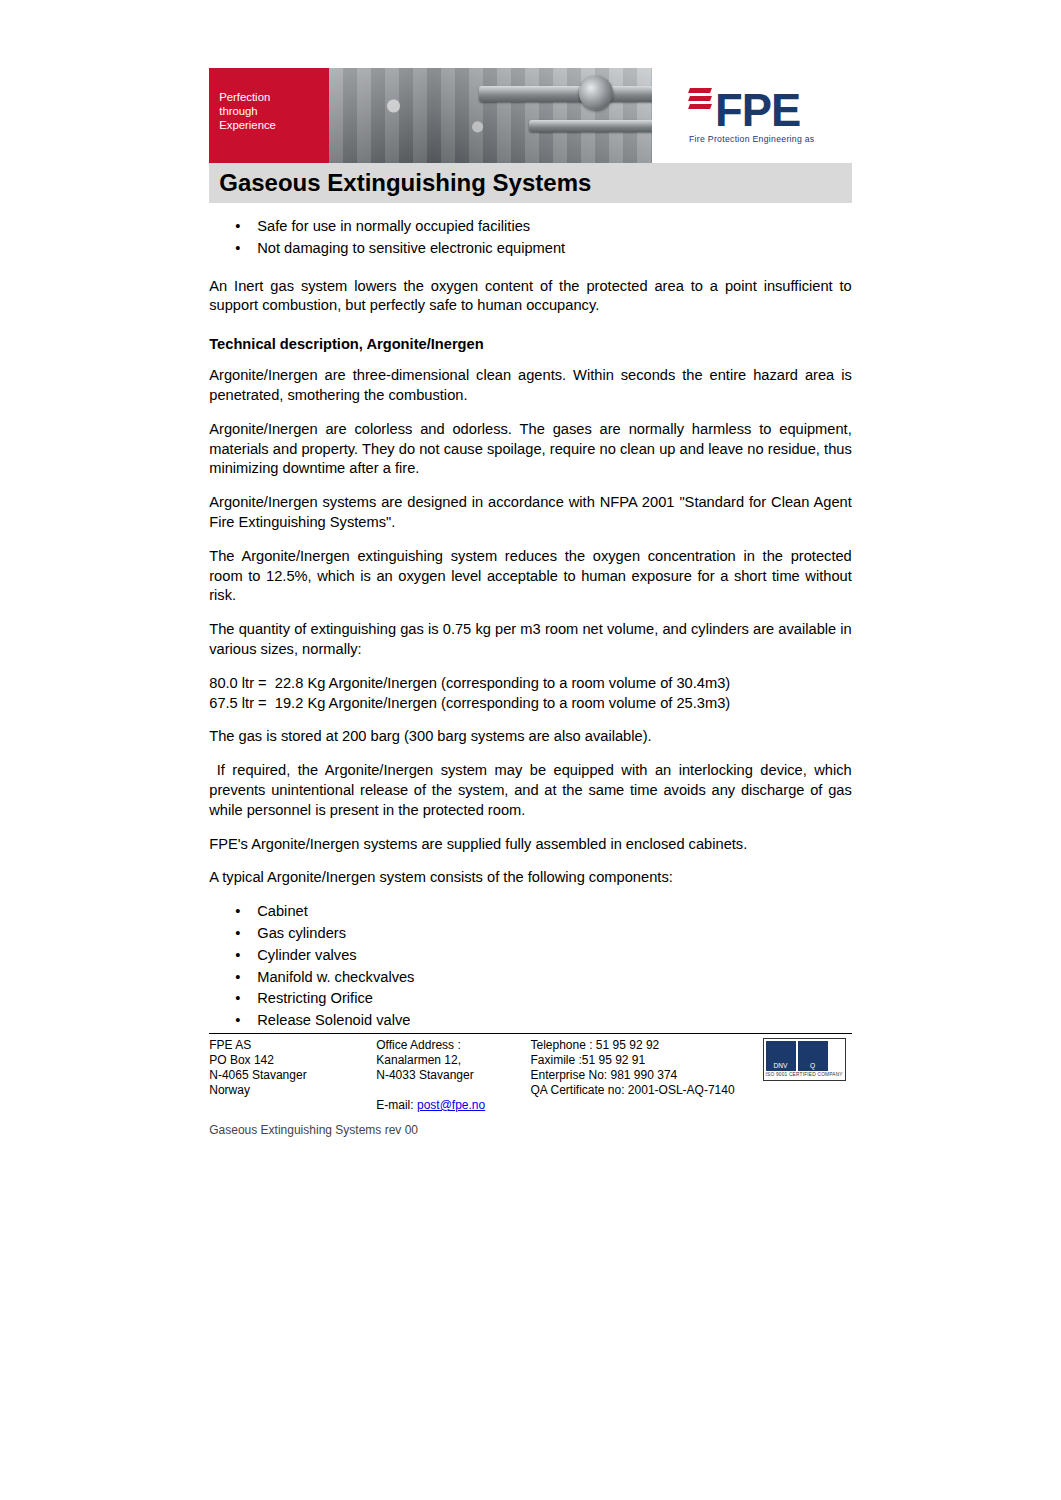Perfection
through
Experience
FPE
Fire Protection Engineering as
Gaseous Extinguishing Systems
Safe for use in normally occupied facilities
Not damaging to sensitive electronic equipment
An Inert gas system lowers the oxygen content of the protected area to a point insufficient to support combustion, but perfectly safe to human occupancy.
Technical description, Argonite/Inergen
Argonite/Inergen are three-dimensional clean agents. Within seconds the entire hazard area is penetrated, smothering the combustion.
Argonite/Inergen are colorless and odorless. The gases are normally harmless to equipment, materials and property. They do not cause spoilage, require no clean up and leave no residue, thus minimizing downtime after a fire.
Argonite/Inergen systems are designed in accordance with NFPA 2001 "Standard for Clean Agent Fire Extinguishing Systems".
The Argonite/Inergen extinguishing system reduces the oxygen concentration in the protected room to 12.5%, which is an oxygen level acceptable to human exposure for a short time without risk.
The quantity of extinguishing gas is 0.75 kg per m3 room net volume, and cylinders are available in various sizes, normally:
80.0 ltr = 22.8 Kg Argonite/Inergen (corresponding to a room volume of 30.4m3)
67.5 ltr = 19.2 Kg Argonite/Inergen (corresponding to a room volume of 25.3m3)
The gas is stored at 200 barg (300 barg systems are also available).
If required, the Argonite/Inergen system may be equipped with an interlocking device, which prevents unintentional release of the system, and at the same time avoids any discharge of gas while personnel is present in the protected room.
FPE's Argonite/Inergen systems are supplied fully assembled in enclosed cabinets.
A typical Argonite/Inergen system consists of the following components:
Cabinet
Gas cylinders
Cylinder valves
Manifold w. checkvalves
Restricting Orifice
Release Solenoid valve
| FPE AS PO Box 142 N-4065 Stavanger Norway | Office Address : Kanalarmen 12, N-4033 Stavanger E-mail: post@fpe.no | Telephone : 51 95 92 92 Faximile :51 95 92 91 Enterprise No: 981 990 374 QA Certificate no: 2001-OSL-AQ-7140 | DNV Q ISO 9001 CERTIFIED COMPANY |
Gaseous Extinguishing Systems rev 00